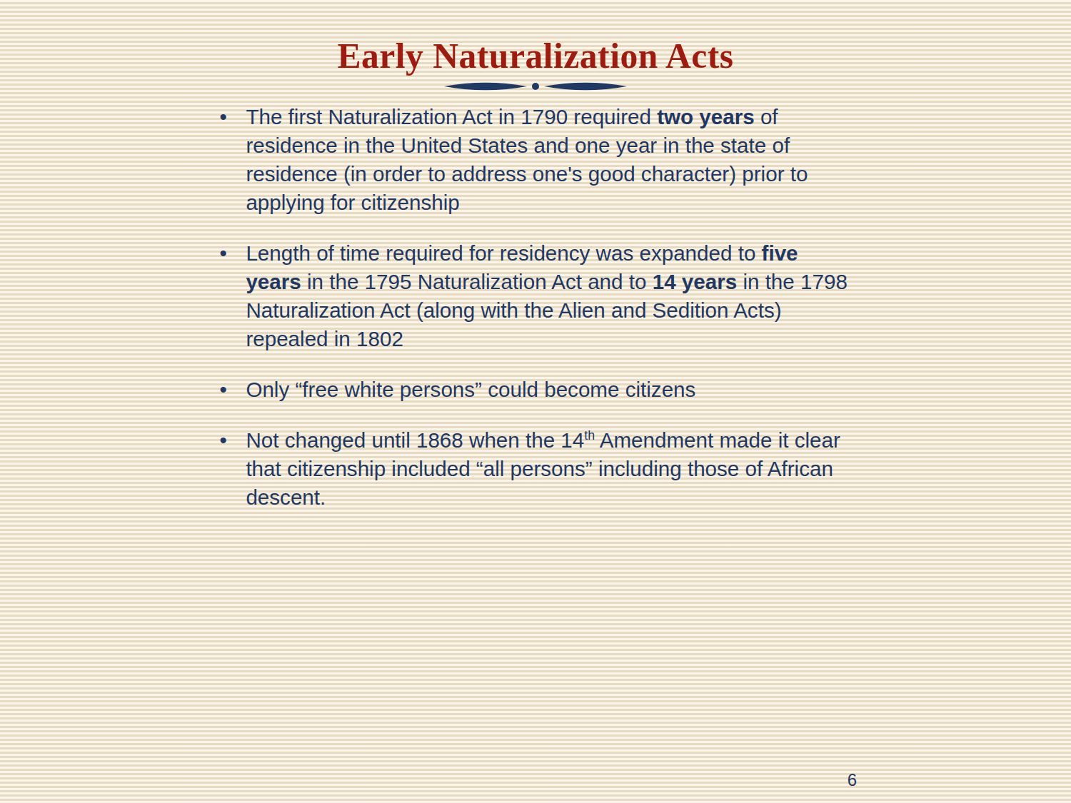Early Naturalization Acts
The first Naturalization Act in 1790 required two years of residence in the United States and one year in the state of residence (in order to address one's good character) prior to applying for citizenship
Length of time required for residency was expanded to five years in the 1795 Naturalization Act and to 14 years in the 1798 Naturalization Act (along with the Alien and Sedition Acts) repealed in 1802
Only “free white persons” could become citizens
Not changed until 1868 when the 14th Amendment made it clear that citizenship included “all persons” including those of African descent.
6